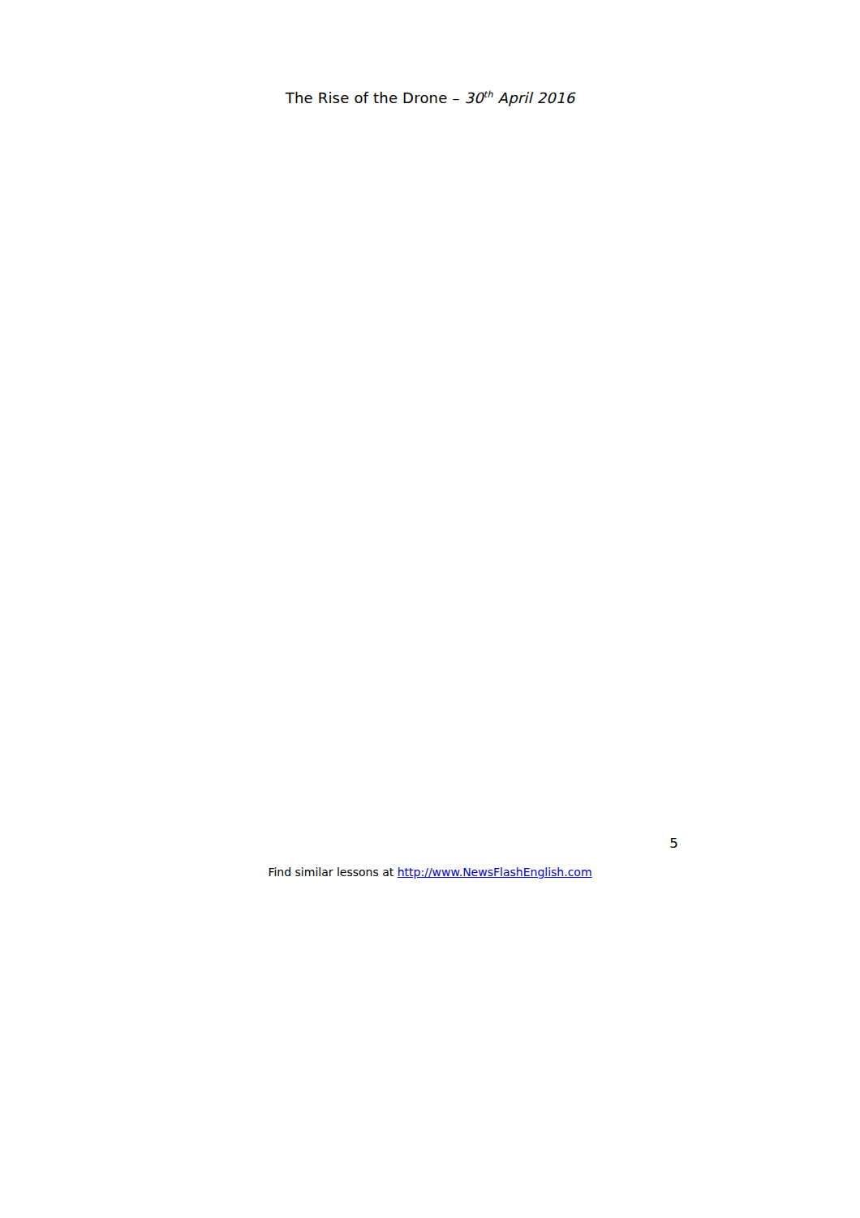The Rise of the Drone – 30th April 2016
5
Find similar lessons at http://www.NewsFlashEnglish.com